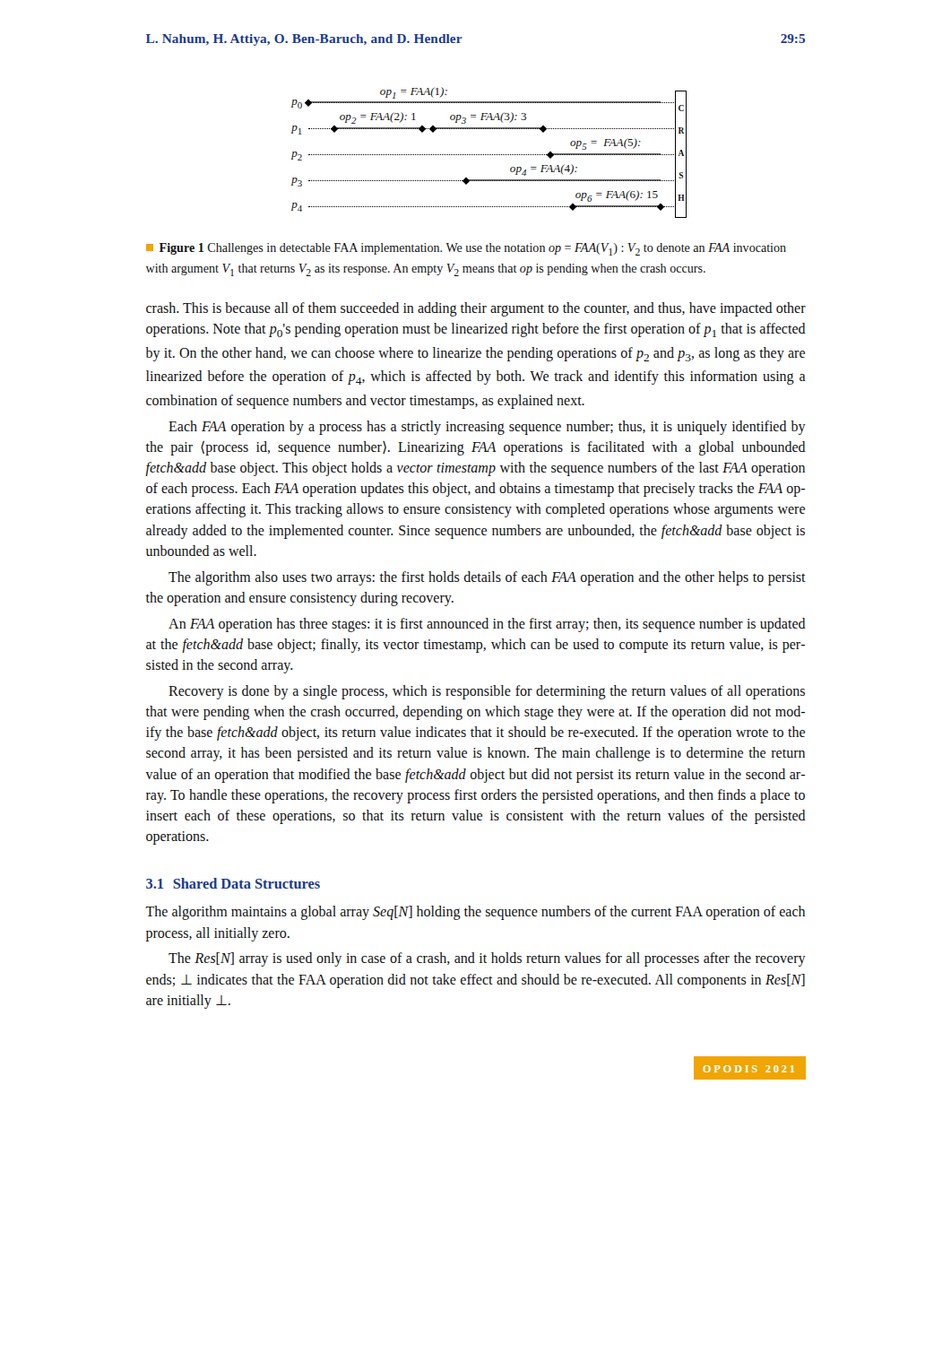L. Nahum, H. Attiya, O. Ben-Baruch, and D. Hendler
29:5
| p 0 | op 1 = FAA( 1 ): |
| p 1 | op 2 = FAA( 2 ): 1 op 3 = FAA( 3 ): 3 |
| p 2 | op 5 = FAA( 5 ): |
| p 3 | op 4 = FAA( 4 ): |
| p 4 | op 6 = FAA( 6 ): 15 |
CRASH
Figure 1 Challenges in detectable FAA implementation. We use the notation op = FAA(V1) : V2 to denote an FAA invocation with argument V1 that returns V2 as its response. An empty V2 means that op is pending when the crash occurs.
crash. This is because all of them succeeded in adding their argument to the counter, and thus, have impacted other operations. Note that p0's pending operation must be linearized right before the first operation of p1 that is affected by it. On the other hand, we can choose where to linearize the pending operations of p2 and p3, as long as they are linearized before the operation of p4, which is affected by both. We track and identify this information using a combination of sequence numbers and vector timestamps, as explained next.
Each FAA operation by a process has a strictly increasing sequence number; thus, it is uniquely identified by the pair ⟨process id, sequence number⟩. Linearizing FAA operations is facilitated with a global unbounded fetch&add base object. This object holds a vector timestamp with the sequence numbers of the last FAA operation of each process. Each FAA operation updates this object, and obtains a timestamp that precisely tracks the FAA operations affecting it. This tracking allows to ensure consistency with completed operations whose arguments were already added to the implemented counter. Since sequence numbers are unbounded, the fetch&add base object is unbounded as well.
The algorithm also uses two arrays: the first holds details of each FAA operation and the other helps to persist the operation and ensure consistency during recovery.
An FAA operation has three stages: it is first announced in the first array; then, its sequence number is updated at the fetch&add base object; finally, its vector timestamp, which can be used to compute its return value, is persisted in the second array.
Recovery is done by a single process, which is responsible for determining the return values of all operations that were pending when the crash occurred, depending on which stage they were at. If the operation did not modify the base fetch&add object, its return value indicates that it should be re-executed. If the operation wrote to the second array, it has been persisted and its return value is known. The main challenge is to determine the return value of an operation that modified the base fetch&add object but did not persist its return value in the second array. To handle these operations, the recovery process first orders the persisted operations, and then finds a place to insert each of these operations, so that its return value is consistent with the return values of the persisted operations.
3.1 Shared Data Structures
The algorithm maintains a global array Seq[N] holding the sequence numbers of the current FAA operation of each process, all initially zero.
The Res[N] array is used only in case of a crash, and it holds return values for all processes after the recovery ends; ⊥ indicates that the FAA operation did not take effect and should be re-executed. All components in Res[N] are initially ⊥.
OPODIS 2021